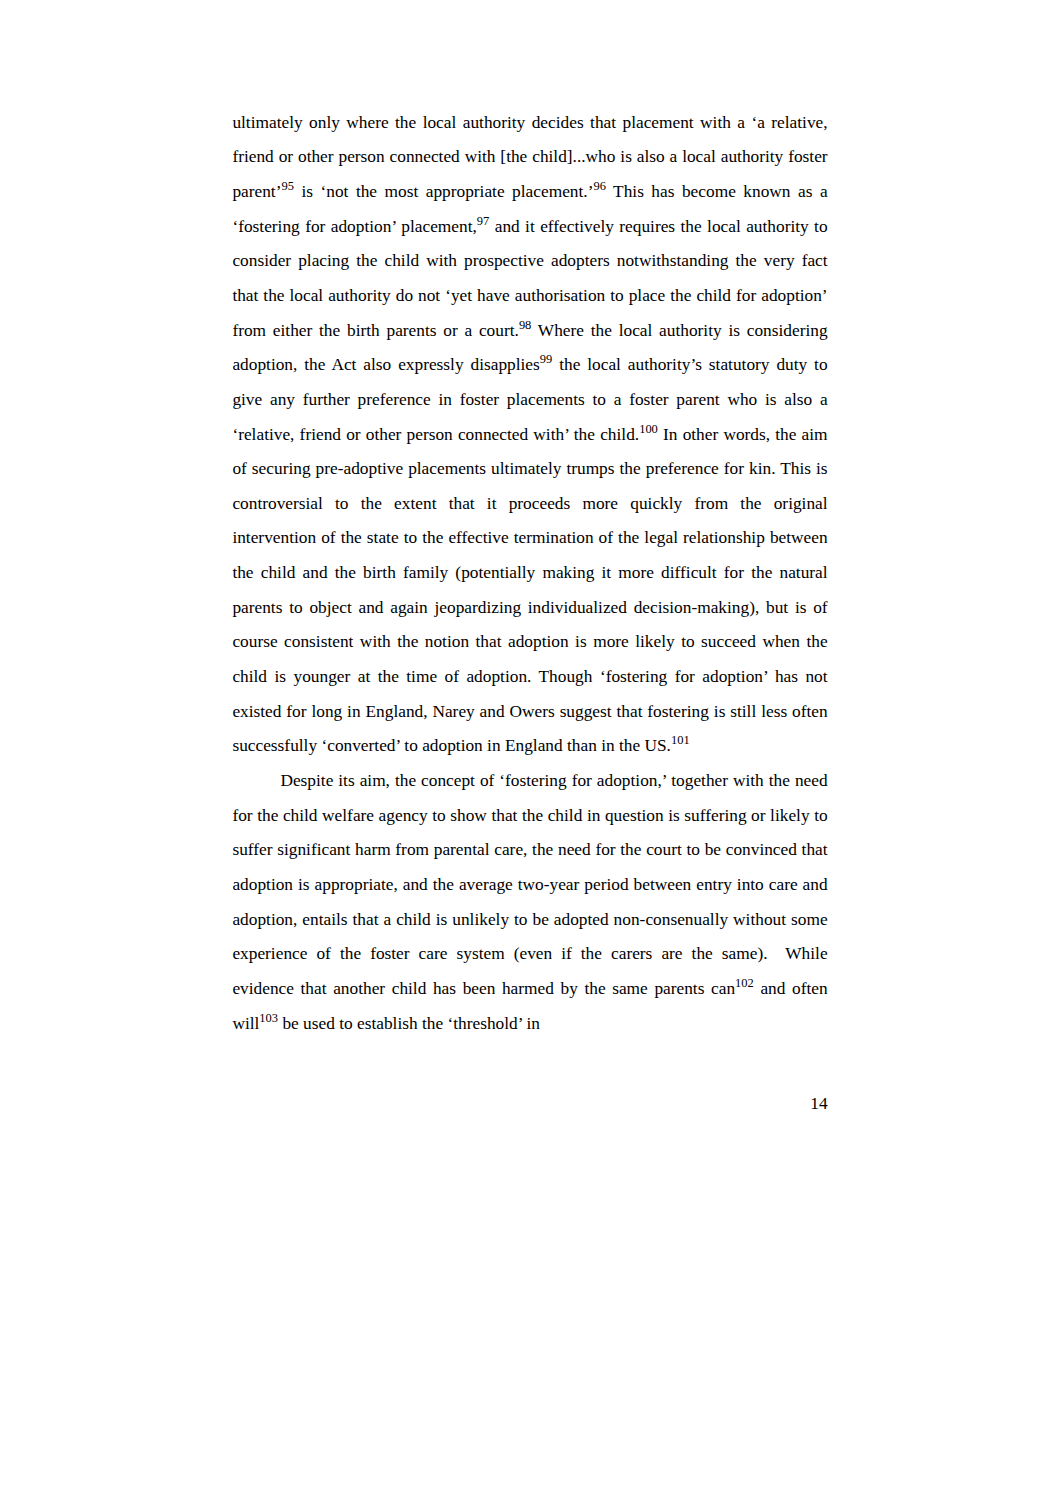ultimately only where the local authority decides that placement with a ‘a relative, friend or other person connected with [the child]...who is also a local authority foster parent’95 is ‘not the most appropriate placement.’96 This has become known as a ‘fostering for adoption’ placement,97 and it effectively requires the local authority to consider placing the child with prospective adopters notwithstanding the very fact that the local authority do not ‘yet have authorisation to place the child for adoption’ from either the birth parents or a court.98 Where the local authority is considering adoption, the Act also expressly disapplies99 the local authority’s statutory duty to give any further preference in foster placements to a foster parent who is also a ‘relative, friend or other person connected with’ the child.100 In other words, the aim of securing pre-adoptive placements ultimately trumps the preference for kin. This is controversial to the extent that it proceeds more quickly from the original intervention of the state to the effective termination of the legal relationship between the child and the birth family (potentially making it more difficult for the natural parents to object and again jeopardizing individualized decision-making), but is of course consistent with the notion that adoption is more likely to succeed when the child is younger at the time of adoption. Though ‘fostering for adoption’ has not existed for long in England, Narey and Owers suggest that fostering is still less often successfully ‘converted’ to adoption in England than in the US.101
Despite its aim, the concept of ‘fostering for adoption,’ together with the need for the child welfare agency to show that the child in question is suffering or likely to suffer significant harm from parental care, the need for the court to be convinced that adoption is appropriate, and the average two-year period between entry into care and adoption, entails that a child is unlikely to be adopted non-consenually without some experience of the foster care system (even if the carers are the same). While evidence that another child has been harmed by the same parents can102 and often will103 be used to establish the ‘threshold’ in
14